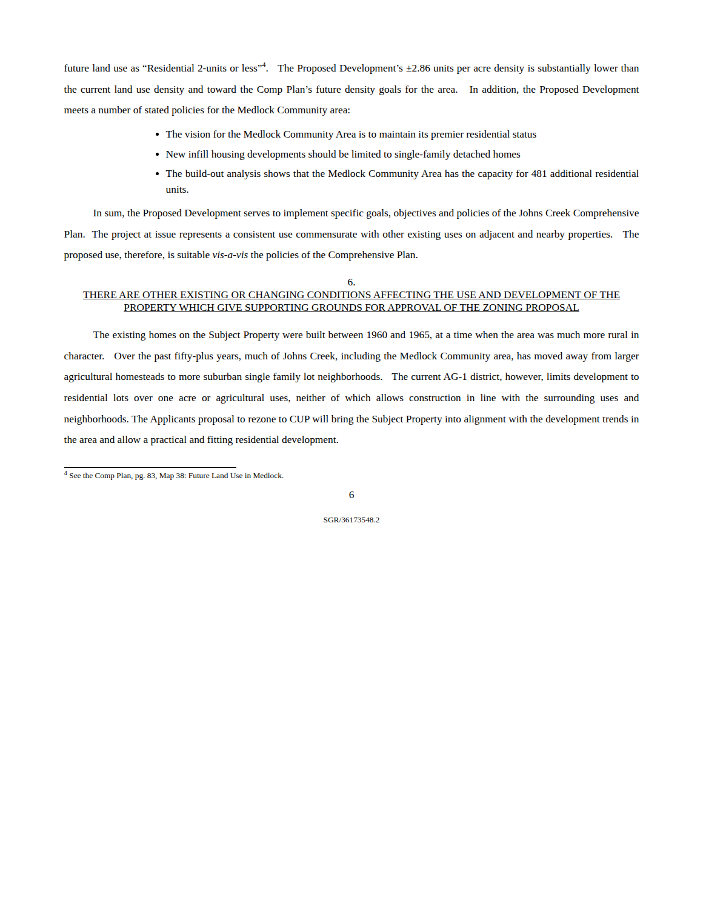future land use as “Residential 2-units or less”4. The Proposed Development’s ±2.86 units per acre density is substantially lower than the current land use density and toward the Comp Plan’s future density goals for the area. In addition, the Proposed Development meets a number of stated policies for the Medlock Community area:
The vision for the Medlock Community Area is to maintain its premier residential status
New infill housing developments should be limited to single-family detached homes
The build-out analysis shows that the Medlock Community Area has the capacity for 481 additional residential units.
In sum, the Proposed Development serves to implement specific goals, objectives and policies of the Johns Creek Comprehensive Plan. The project at issue represents a consistent use commensurate with other existing uses on adjacent and nearby properties. The proposed use, therefore, is suitable vis-a-vis the policies of the Comprehensive Plan.
6.
There are other existing or changing conditions affecting the use and development of the property which give supporting grounds for approval of the zoning proposal
The existing homes on the Subject Property were built between 1960 and 1965, at a time when the area was much more rural in character. Over the past fifty-plus years, much of Johns Creek, including the Medlock Community area, has moved away from larger agricultural homesteads to more suburban single family lot neighborhoods. The current AG-1 district, however, limits development to residential lots over one acre or agricultural uses, neither of which allows construction in line with the surrounding uses and neighborhoods. The Applicants proposal to rezone to CUP will bring the Subject Property into alignment with the development trends in the area and allow a practical and fitting residential development.
4 See the Comp Plan, pg. 83, Map 38: Future Land Use in Medlock.
6
SGR/36173548.2